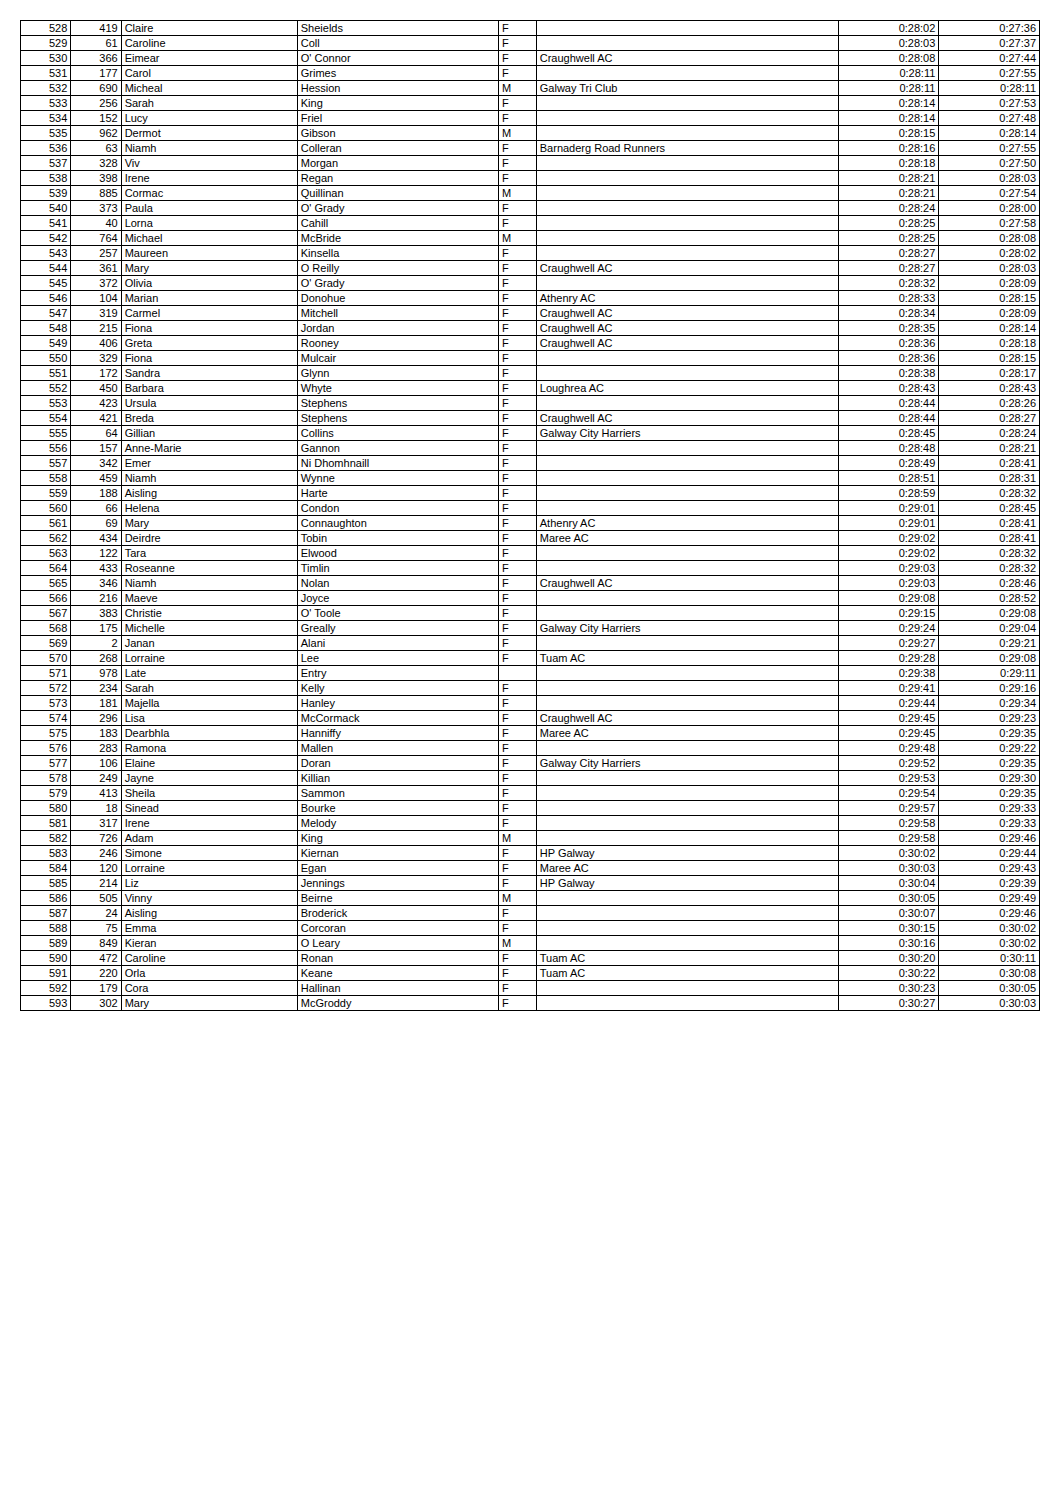| 528 | 419 | Claire | Sheields | F | | 0:28:02 | 0:27:36 |
| 529 | 61 | Caroline | Coll | F | | 0:28:03 | 0:27:37 |
| 530 | 366 | Eimear | O' Connor | F | Craughwell AC | 0:28:08 | 0:27:44 |
| 531 | 177 | Carol | Grimes | F | | 0:28:11 | 0:27:55 |
| 532 | 690 | Micheal | Hession | M | Galway Tri Club | 0:28:11 | 0:28:11 |
| 533 | 256 | Sarah | King | F | | 0:28:14 | 0:27:53 |
| 534 | 152 | Lucy | Friel | F | | 0:28:14 | 0:27:48 |
| 535 | 962 | Dermot | Gibson | M | | 0:28:15 | 0:28:14 |
| 536 | 63 | Niamh | Colleran | F | Barnaderg Road Runners | 0:28:16 | 0:27:55 |
| 537 | 328 | Viv | Morgan | F | | 0:28:18 | 0:27:50 |
| 538 | 398 | Irene | Regan | F | | 0:28:21 | 0:28:03 |
| 539 | 885 | Cormac | Quillinan | M | | 0:28:21 | 0:27:54 |
| 540 | 373 | Paula | O' Grady | F | | 0:28:24 | 0:28:00 |
| 541 | 40 | Lorna | Cahill | F | | 0:28:25 | 0:27:58 |
| 542 | 764 | Michael | McBride | M | | 0:28:25 | 0:28:08 |
| 543 | 257 | Maureen | Kinsella | F | | 0:28:27 | 0:28:02 |
| 544 | 361 | Mary | O Reilly | F | Craughwell AC | 0:28:27 | 0:28:03 |
| 545 | 372 | Olivia | O' Grady | F | | 0:28:32 | 0:28:09 |
| 546 | 104 | Marian | Donohue | F | Athenry AC | 0:28:33 | 0:28:15 |
| 547 | 319 | Carmel | Mitchell | F | Craughwell AC | 0:28:34 | 0:28:09 |
| 548 | 215 | Fiona | Jordan | F | Craughwell AC | 0:28:35 | 0:28:14 |
| 549 | 406 | Greta | Rooney | F | Craughwell AC | 0:28:36 | 0:28:18 |
| 550 | 329 | Fiona | Mulcair | F | | 0:28:36 | 0:28:15 |
| 551 | 172 | Sandra | Glynn | F | | 0:28:38 | 0:28:17 |
| 552 | 450 | Barbara | Whyte | F | Loughrea AC | 0:28:43 | 0:28:43 |
| 553 | 423 | Ursula | Stephens | F | | 0:28:44 | 0:28:26 |
| 554 | 421 | Breda | Stephens | F | Craughwell AC | 0:28:44 | 0:28:27 |
| 555 | 64 | Gillian | Collins | F | Galway City Harriers | 0:28:45 | 0:28:24 |
| 556 | 157 | Anne-Marie | Gannon | F | | 0:28:48 | 0:28:21 |
| 557 | 342 | Emer | Ni Dhomhnaill | F | | 0:28:49 | 0:28:41 |
| 558 | 459 | Niamh | Wynne | F | | 0:28:51 | 0:28:31 |
| 559 | 188 | Aisling | Harte | F | | 0:28:59 | 0:28:32 |
| 560 | 66 | Helena | Condon | F | | 0:29:01 | 0:28:45 |
| 561 | 69 | Mary | Connaughton | F | Athenry AC | 0:29:01 | 0:28:41 |
| 562 | 434 | Deirdre | Tobin | F | Maree AC | 0:29:02 | 0:28:41 |
| 563 | 122 | Tara | Elwood | F | | 0:29:02 | 0:28:32 |
| 564 | 433 | Roseanne | Timlin | F | | 0:29:03 | 0:28:32 |
| 565 | 346 | Niamh | Nolan | F | Craughwell AC | 0:29:03 | 0:28:46 |
| 566 | 216 | Maeve | Joyce | F | | 0:29:08 | 0:28:52 |
| 567 | 383 | Christie | O' Toole | F | | 0:29:15 | 0:29:08 |
| 568 | 175 | Michelle | Greally | F | Galway City Harriers | 0:29:24 | 0:29:04 |
| 569 | 2 | Janan | Alani | F | | 0:29:27 | 0:29:21 |
| 570 | 268 | Lorraine | Lee | F | Tuam AC | 0:29:28 | 0:29:08 |
| 571 | 978 | Late | Entry | | | 0:29:38 | 0:29:11 |
| 572 | 234 | Sarah | Kelly | F | | 0:29:41 | 0:29:16 |
| 573 | 181 | Majella | Hanley | F | | 0:29:44 | 0:29:34 |
| 574 | 296 | Lisa | McCormack | F | Craughwell AC | 0:29:45 | 0:29:23 |
| 575 | 183 | Dearbhla | Hanniffy | F | Maree AC | 0:29:45 | 0:29:35 |
| 576 | 283 | Ramona | Mallen | F | | 0:29:48 | 0:29:22 |
| 577 | 106 | Elaine | Doran | F | Galway City Harriers | 0:29:52 | 0:29:35 |
| 578 | 249 | Jayne | Killian | F | | 0:29:53 | 0:29:30 |
| 579 | 413 | Sheila | Sammon | F | | 0:29:54 | 0:29:35 |
| 580 | 18 | Sinead | Bourke | F | | 0:29:57 | 0:29:33 |
| 581 | 317 | Irene | Melody | F | | 0:29:58 | 0:29:33 |
| 582 | 726 | Adam | King | M | | 0:29:58 | 0:29:46 |
| 583 | 246 | Simone | Kiernan | F | HP Galway | 0:30:02 | 0:29:44 |
| 584 | 120 | Lorraine | Egan | F | Maree AC | 0:30:03 | 0:29:43 |
| 585 | 214 | Liz | Jennings | F | HP Galway | 0:30:04 | 0:29:39 |
| 586 | 505 | Vinny | Beirne | M | | 0:30:05 | 0:29:49 |
| 587 | 24 | Aisling | Broderick | F | | 0:30:07 | 0:29:46 |
| 588 | 75 | Emma | Corcoran | F | | 0:30:15 | 0:30:02 |
| 589 | 849 | Kieran | O Leary | M | | 0:30:16 | 0:30:02 |
| 590 | 472 | Caroline | Ronan | F | Tuam AC | 0:30:20 | 0:30:11 |
| 591 | 220 | Orla | Keane | F | Tuam AC | 0:30:22 | 0:30:08 |
| 592 | 179 | Cora | Hallinan | F | | 0:30:23 | 0:30:05 |
| 593 | 302 | Mary | McGroddy | F | | 0:30:27 | 0:30:03 |